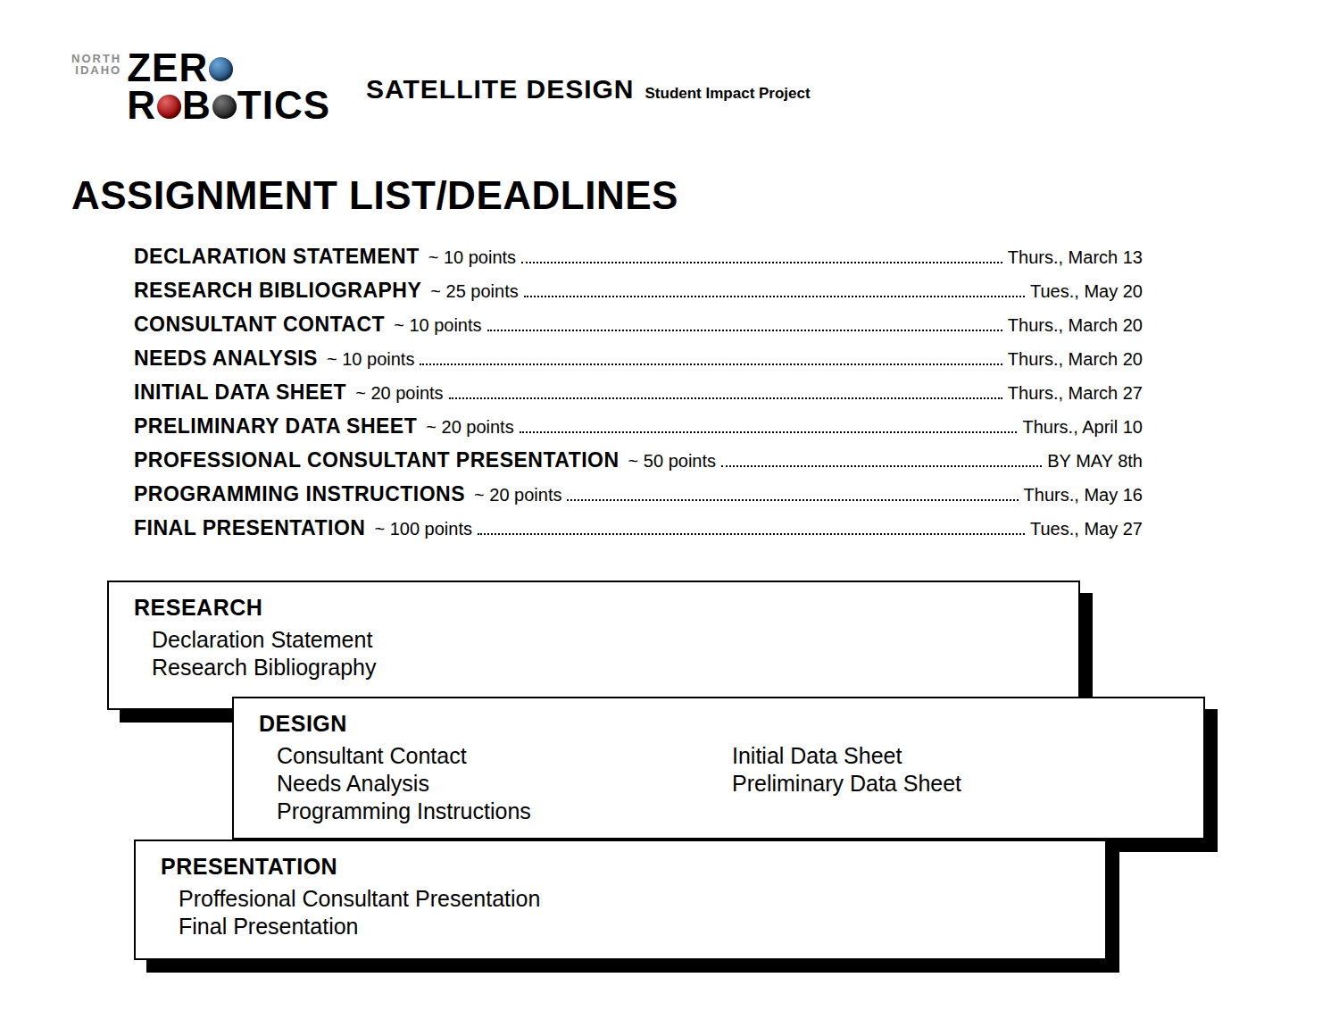NORTH IDAHO
ZER R B TICS
SATELLITE DESIGN Student Impact Project
ASSIGNMENT LIST/DEADLINES
DECLARATION STATEMENT ~ 10 points Thurs., March 13
RESEARCH BIBLIOGRAPHY ~ 25 points Tues., May 20
CONSULTANT CONTACT ~ 10 points Thurs., March 20
NEEDS ANALYSIS ~ 10 points Thurs., March 20
INITIAL DATA SHEET ~ 20 points Thurs., March 27
PRELIMINARY DATA SHEET ~ 20 points Thurs., April 10
PROFESSIONAL CONSULTANT PRESENTATION ~ 50 points BY MAY 8th
PROGRAMMING INSTRUCTIONS ~ 20 points Thurs., May 16
FINAL PRESENTATION ~ 100 points Tues., May 27
RESEARCH
Declaration Statement
Research Bibliography
DESIGN
Consultant Contact
Needs Analysis
Programming Instructions
Initial Data Sheet
Preliminary Data Sheet
PRESENTATION
Proffesional Consultant Presentation
Final Presentation